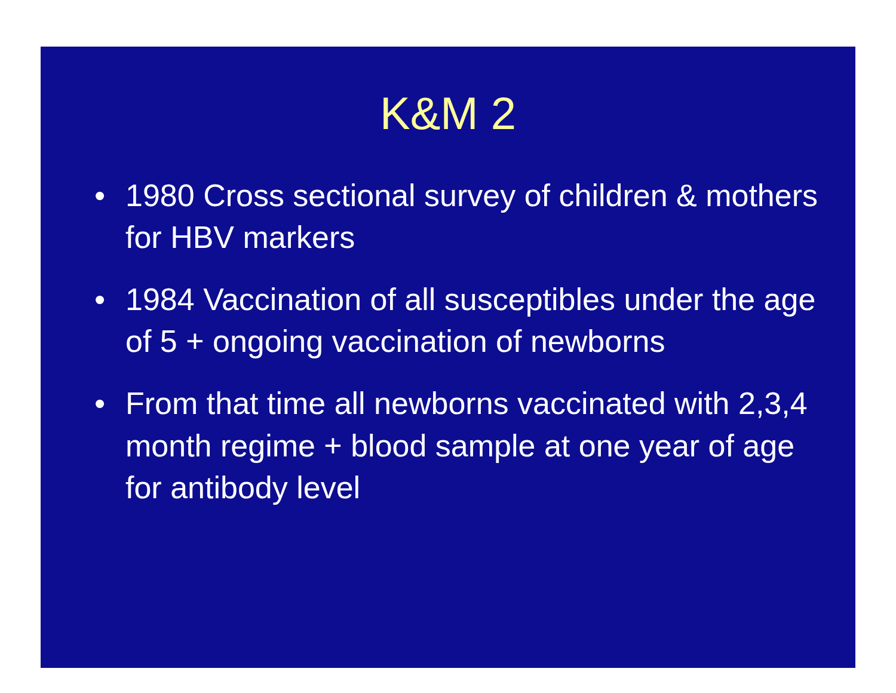K&M 2
1980 Cross sectional survey of children & mothers for HBV markers
1984 Vaccination of all susceptibles under the age of 5 + ongoing vaccination of newborns
From that time all newborns vaccinated with 2,3,4 month regime + blood sample at one year of age for antibody level